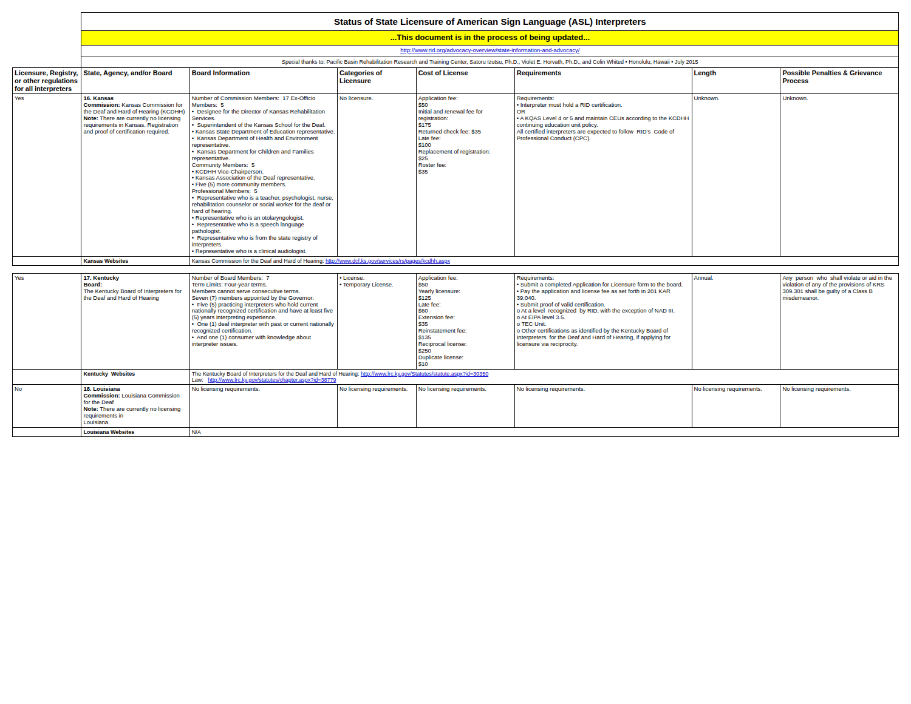| | Status of State Licensure of American Sign Language (ASL) Interpreters |
| | ...This document is in the process of being updated... |
| | http://www.rid.org/advocacy-overview/state-information-and-advocacy/ |
| | Special thanks to: Pacific Basin Rehabilitation Research and Training Center, Satoru Izutsu, Ph.D., Violet E. Horvath, Ph.D., and Colin Whited • Honolulu, Hawaii • July 2015 |
| Licensure, Registry, or other regulations for all interpreters | State, Agency, and/or Board | Board Information | Categories of Licensure | Cost of License | Requirements | Length | Possible Penalties & Grievance Process |
| Yes | 16. Kansas Commission: Kansas Commission for the Deaf and Hard of Hearing (KCDHH) Note: There are currently no licensing requirements in Kansas. Registration and proof of certification required. | Number of Commission Members: 17 Ex-Officio Members: 5 • Designee for the Director of Kansas Rehabilitation Services. • Superintendent of the Kansas School for the Deaf. • Kansas State Department of Education representative. • Kansas Department of Health and Environment representative. • Kansas Department for Children and Families representative. Community Members: 5 • KCDHH Vice-Chairperson. • Kansas Association of the Deaf representative. • Five (5) more community members. Professional Members: 5 • Representative who is a teacher, psychologist, nurse, rehabilitation counselor or social worker for the deaf or hard of hearing. • Representative who is an otolaryngologist. • Representative who is a speech language pathologist. • Representative who is from the state registry of interpreters. • Representative who is a clinical audiologist. | No licensure. | Application fee: $50 Initial and renewal fee for registration: $175 Returned check fee: $35 Late fee: $100 Replacement of registration: $25 Roster fee: $35 | Requirements: • Interpreter must hold a RID certification. OR • A KQAS Level 4 or 5 and maintain CEUs according to the KCDHH continuing education unit policy. All certified interpreters are expected to follow RID’s Code of Professional Conduct (CPC). | Unknown. | Unknown. |
| | Kansas Websites | Kansas Commission for the Deaf and Hard of Hearing: http://www.dcf.ks.gov/services/rs/pages/kcdhh.aspx |
| Yes | 17. Kentucky Board: The Kentucky Board of Interpreters for the Deaf and Hard of Hearing | Number of Board Members: 7 Term Limits: Four-year terms. Members cannot serve consecutive terms. Seven (7) members appointed by the Governor: • Five (5) practicing interpreters who hold current nationally recognized certification and have at least five (5) years interpreting experience. • One (1) deaf interpreter with past or current nationally recognized certification. • And one (1) consumer with knowledge about interpreter issues. | • License. • Temporary License. | Application fee: $50 Yearly licensure: $125 Late fee: $60 Extension fee: $35 Reinstatement fee: $135 Reciprocal license: $250 Duplicate license: $10 | Requirements: • Submit a completed Application for Licensure form to the board. • Pay the application and license fee as set forth in 201 KAR 39:040. • Submit proof of valid certification. o At a level recognized by RID, with the exception of NAD III. o At EIPA level 3.5. o TEC Unit. o Other certifications as identified by the Kentucky Board of Interpreters for the Deaf and Hard of Hearing, if applying for licensure via reciprocity. | Annual. | Any person who shall violate or aid in the violation of any of the provisions of KRS 309.301 shall be guilty of a Class B misdemeanor. |
| | Kentucky Websites | The Kentucky Board of Interpreters for the Deaf and Hard of Hearing: http://www.lrc.ky.gov/Statutes/statute.aspx?id=30350 Law: http://www.lrc.ky.gov/statutes/chapter.aspx?id=38779 |
| No | 18. Louisiana Commission: Louisiana Commission for the Deaf Note: There are currently no licensing requirements in Louisiana. | No licensing requirements. | No licensing requirements. | No licensing requirements. | No licensing requirements. | No licensing requirements. | No licensing requirements. |
| | Louisiana Websites | N/A |